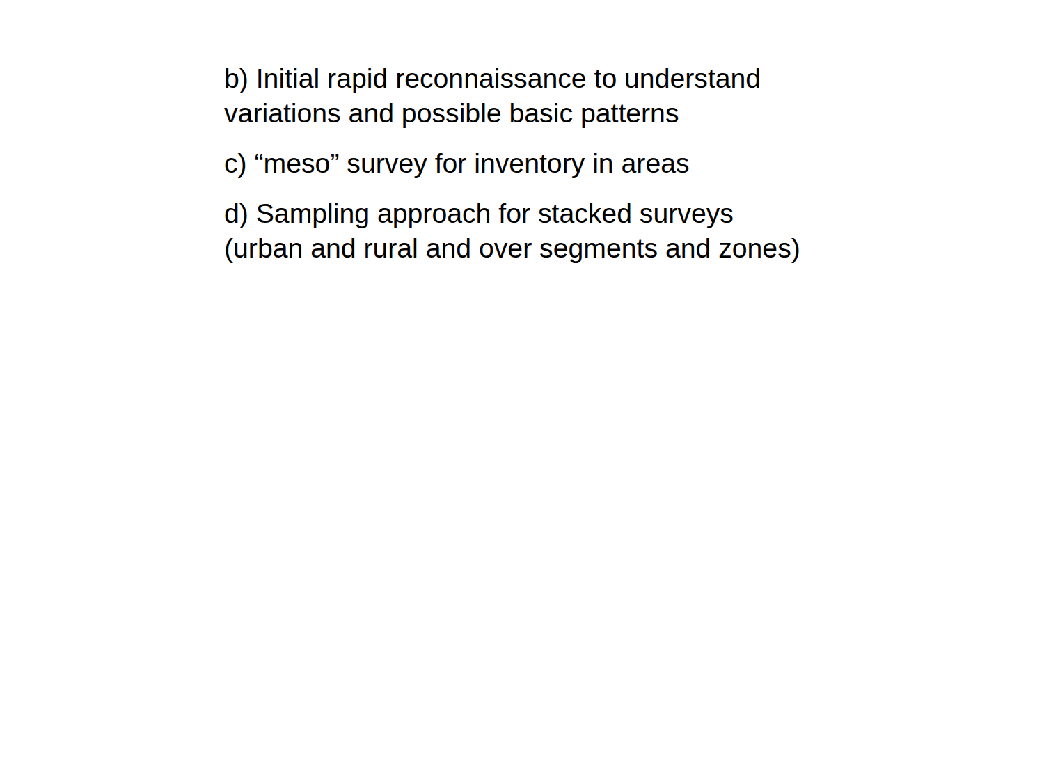b) Initial rapid reconnaissance to understand variations and possible basic patterns
c) “meso” survey for inventory in areas
d) Sampling approach for stacked surveys (urban and rural and over segments and zones)